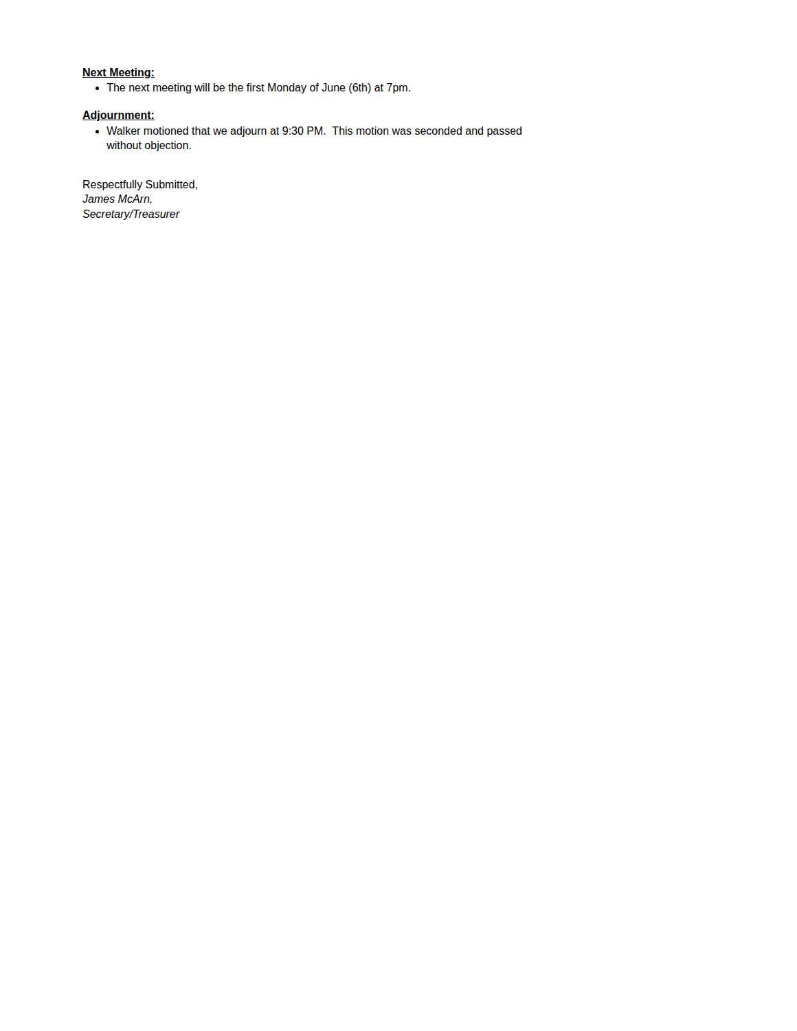Next Meeting:
The next meeting will be the first Monday of June (6th) at 7pm.
Adjournment:
Walker motioned that we adjourn at 9:30 PM. This motion was seconded and passed without objection.
Respectfully Submitted,
James McArn,
Secretary/Treasurer